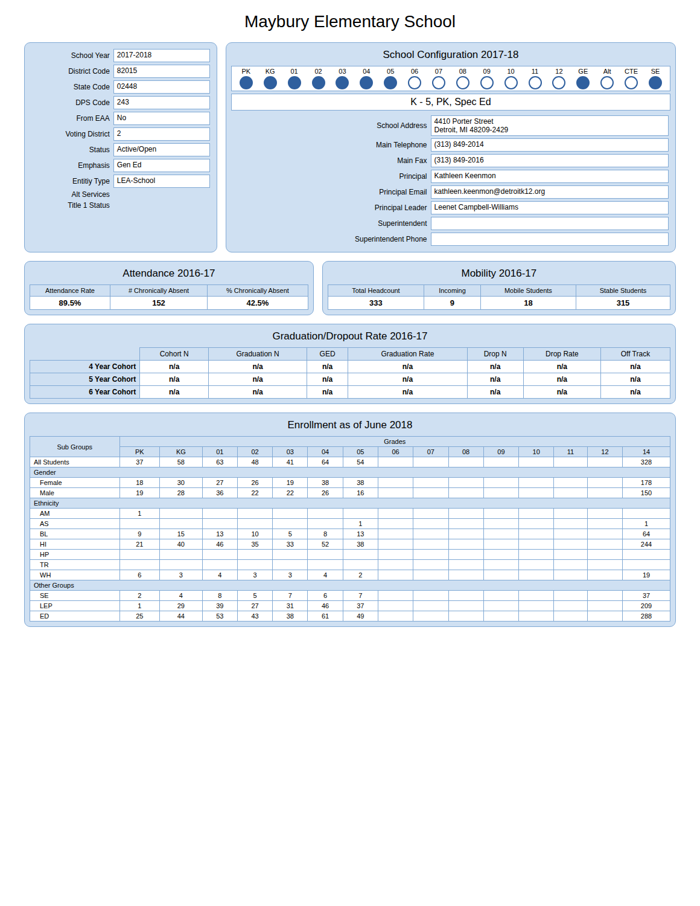Maybury Elementary School
| School Year | 2017-2018 |
| District Code | 82015 |
| State Code | 02448 |
| DPS Code | 243 |
| From EAA | No |
| Voting District | 2 |
| Status | Active/Open |
| Emphasis | Gen Ed |
| Entitiy Type | LEA-School |
| Alt Services | |
| Title 1 Status | |
School Configuration 2017-18
PK
KG
01
02
03
04
05
06
07
08
09
10
11
12
GE
Alt
CTE
SE
K - 5, PK, Spec Ed
| School Address | 4410 Porter Street Detroit, MI 48209-2429 |
| Main Telephone | (313) 849-2014 |
| Main Fax | (313) 849-2016 |
| Principal | Kathleen Keenmon |
| Principal Email | kathleen.keenmon@detroitk12.org |
| Principal Leader | Leenet Campbell-Williams |
| Superintendent | |
| Superintendent Phone | |
Attendance 2016-17
| Attendance Rate | # Chronically Absent | % Chronically Absent |
| --- | --- | --- |
| 89.5% | 152 | 42.5% |
Mobility 2016-17
| Total Headcount | Incoming | Mobile Students | Stable Students |
| --- | --- | --- | --- |
| 333 | 9 | 18 | 315 |
Graduation/Dropout Rate 2016-17
| | Cohort N | Graduation N | GED | Graduation Rate | Drop N | Drop Rate | Off Track |
| --- | --- | --- | --- | --- | --- | --- | --- |
| 4 Year Cohort | n/a | n/a | n/a | n/a | n/a | n/a | n/a |
| 5 Year Cohort | n/a | n/a | n/a | n/a | n/a | n/a | n/a |
| 6 Year Cohort | n/a | n/a | n/a | n/a | n/a | n/a | n/a |
Enrollment as of June 2018
| Sub Groups | Grades |
| --- | --- |
| PK | KG | 01 | 02 | 03 | 04 | 05 | 06 | 07 | 08 | 09 | 10 | 11 | 12 | 14 |
| All Students | 37 | 58 | 63 | 48 | 41 | 64 | 54 | | | | | | | | 328 |
| Gender |
| Female | 18 | 30 | 27 | 26 | 19 | 38 | 38 | | | | | | | | 178 |
| Male | 19 | 28 | 36 | 22 | 22 | 26 | 16 | | | | | | | | 150 |
| Ethnicity |
| AM | 1 | | | | | | | | | | | | | | |
| AS | | | | | | | 1 | | | | | | | | 1 |
| BL | 9 | 15 | 13 | 10 | 5 | 8 | 13 | | | | | | | | 64 |
| HI | 21 | 40 | 46 | 35 | 33 | 52 | 38 | | | | | | | | 244 |
| HP | | | | | | | | | | | | | | | |
| TR | | | | | | | | | | | | | | | |
| WH | 6 | 3 | 4 | 3 | 3 | 4 | 2 | | | | | | | | 19 |
| Other Groups |
| SE | 2 | 4 | 8 | 5 | 7 | 6 | 7 | | | | | | | | 37 |
| LEP | 1 | 29 | 39 | 27 | 31 | 46 | 37 | | | | | | | | 209 |
| ED | 25 | 44 | 53 | 43 | 38 | 61 | 49 | | | | | | | | 288 |